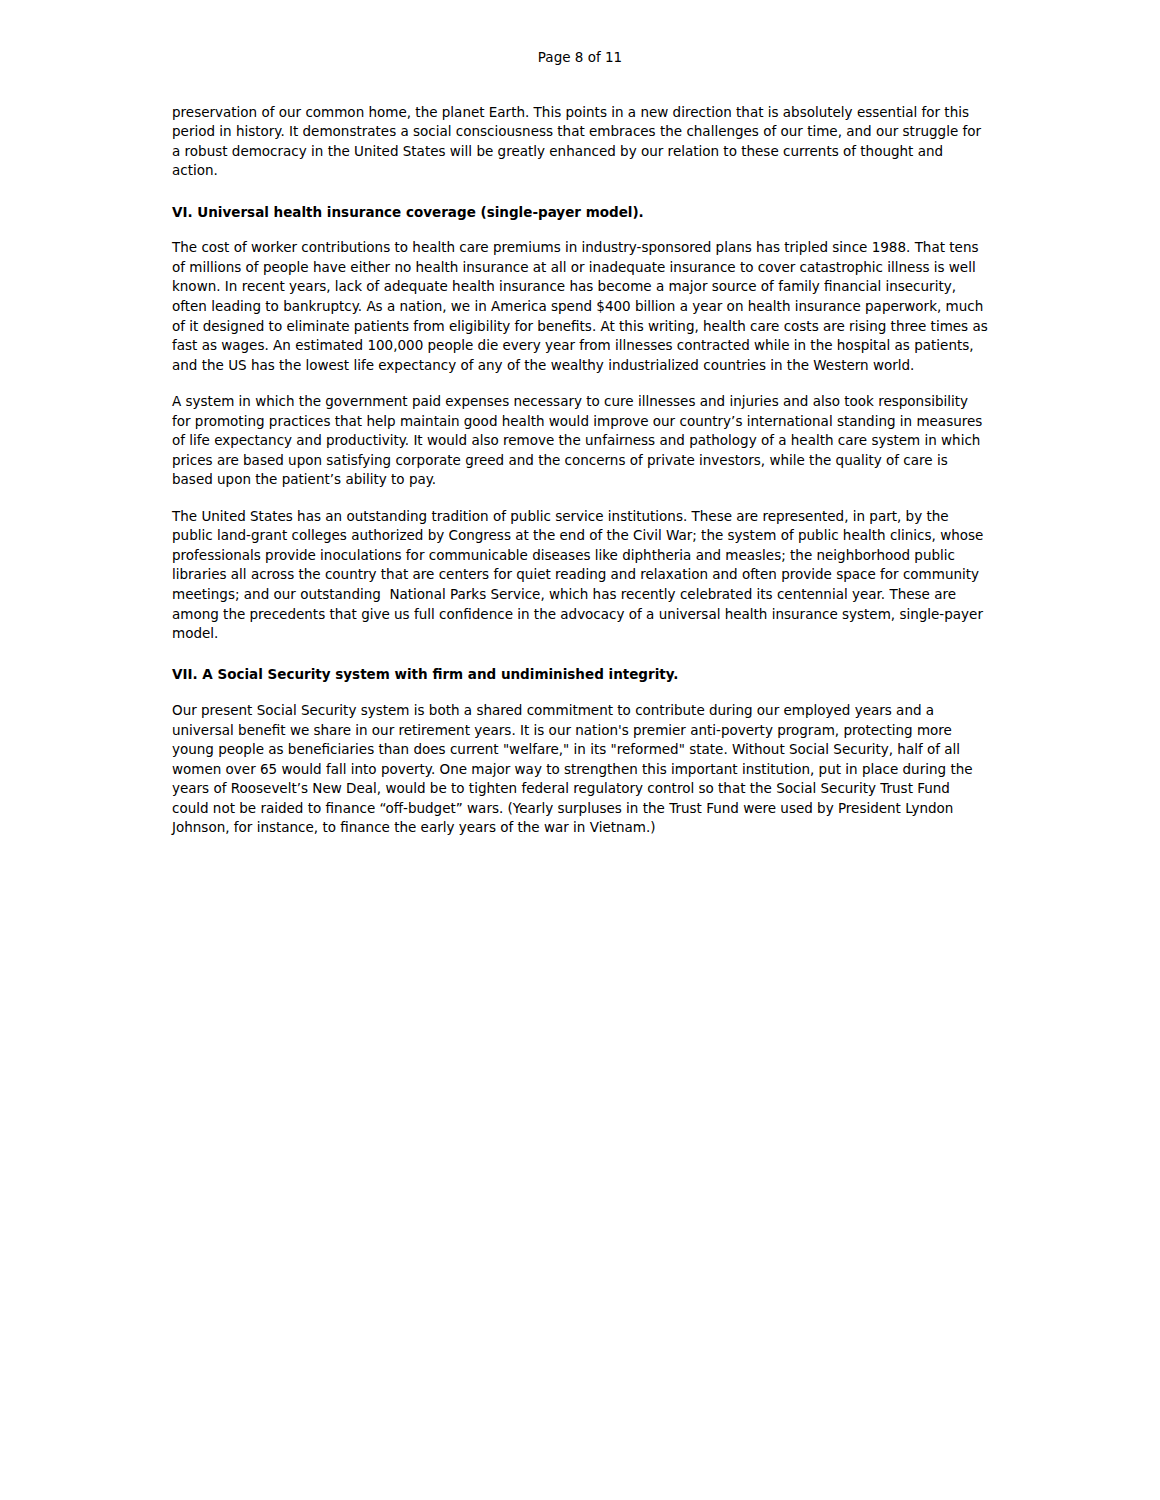Page 8 of 11
preservation of our common home, the planet Earth. This points in a new direction that is absolutely essential for this period in history. It demonstrates a social consciousness that embraces the challenges of our time, and our struggle for a robust democracy in the United States will be greatly enhanced by our relation to these currents of thought and action.
VI. Universal health insurance coverage (single-payer model).
The cost of worker contributions to health care premiums in industry-sponsored plans has tripled since 1988. That tens of millions of people have either no health insurance at all or inadequate insurance to cover catastrophic illness is well known. In recent years, lack of adequate health insurance has become a major source of family financial insecurity, often leading to bankruptcy. As a nation, we in America spend $400 billion a year on health insurance paperwork, much of it designed to eliminate patients from eligibility for benefits. At this writing, health care costs are rising three times as fast as wages. An estimated 100,000 people die every year from illnesses contracted while in the hospital as patients, and the US has the lowest life expectancy of any of the wealthy industrialized countries in the Western world.
A system in which the government paid expenses necessary to cure illnesses and injuries and also took responsibility for promoting practices that help maintain good health would improve our country’s international standing in measures of life expectancy and productivity. It would also remove the unfairness and pathology of a health care system in which prices are based upon satisfying corporate greed and the concerns of private investors, while the quality of care is based upon the patient’s ability to pay.
The United States has an outstanding tradition of public service institutions. These are represented, in part, by the public land-grant colleges authorized by Congress at the end of the Civil War; the system of public health clinics, whose professionals provide inoculations for communicable diseases like diphtheria and measles; the neighborhood public libraries all across the country that are centers for quiet reading and relaxation and often provide space for community meetings; and our outstanding National Parks Service, which has recently celebrated its centennial year. These are among the precedents that give us full confidence in the advocacy of a universal health insurance system, single-payer model.
VII. A Social Security system with firm and undiminished integrity.
Our present Social Security system is both a shared commitment to contribute during our employed years and a universal benefit we share in our retirement years. It is our nation's premier anti-poverty program, protecting more young people as beneficiaries than does current "welfare," in its "reformed" state. Without Social Security, half of all women over 65 would fall into poverty. One major way to strengthen this important institution, put in place during the years of Roosevelt’s New Deal, would be to tighten federal regulatory control so that the Social Security Trust Fund could not be raided to finance “off-budget” wars. (Yearly surpluses in the Trust Fund were used by President Lyndon Johnson, for instance, to finance the early years of the war in Vietnam.)